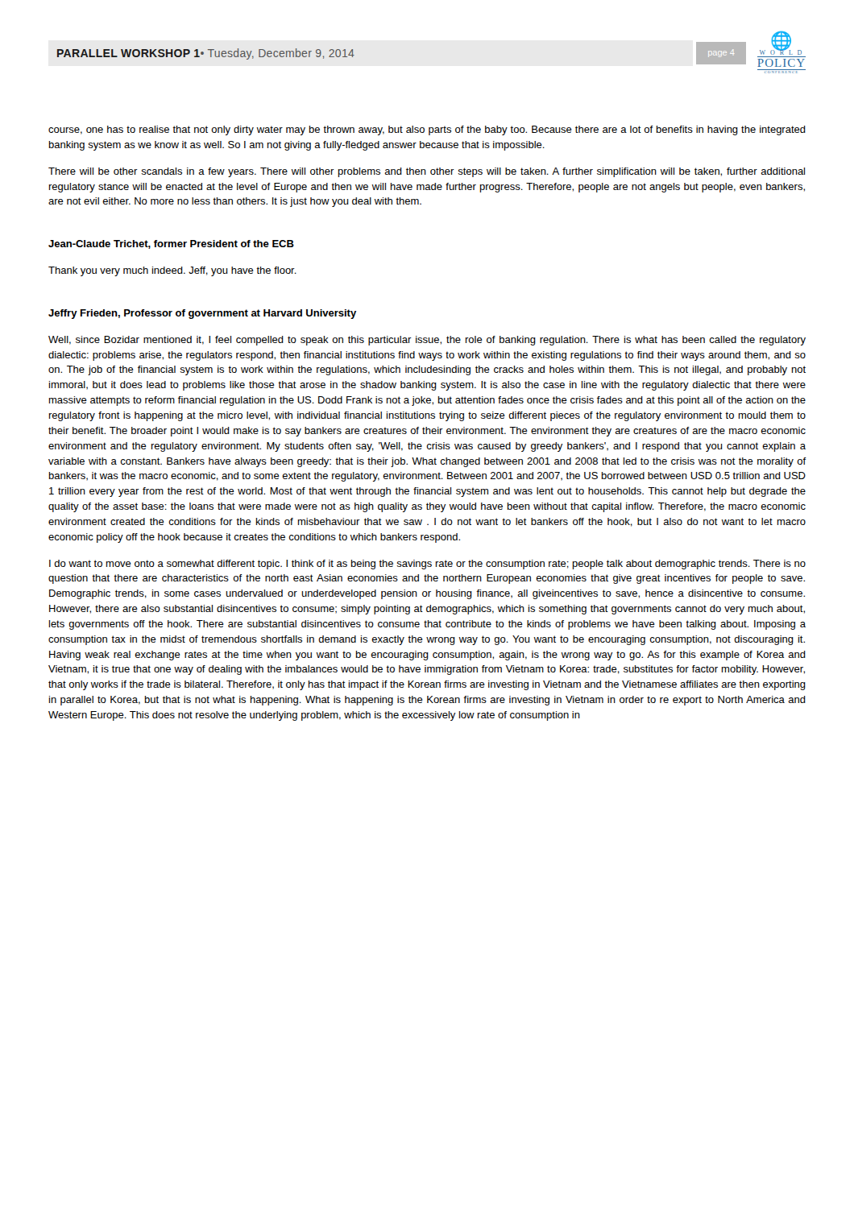PARALLEL WORKSHOP 1• Tuesday, December 9, 2014
page 4
🌐 W O R L D POLICY CONFERENCE
course, one has to realise that not only dirty water may be thrown away, but also parts of the baby too. Because there are a lot of benefits in having the integrated banking system as we know it as well. So I am not giving a fully-fledged answer because that is impossible.
There will be other scandals in a few years. There will other problems and then other steps will be taken. A further simplification will be taken, further additional regulatory stance will be enacted at the level of Europe and then we will have made further progress. Therefore, people are not angels but people, even bankers, are not evil either. No more no less than others. It is just how you deal with them.
Jean-Claude Trichet, former President of the ECB
Thank you very much indeed. Jeff, you have the floor.
Jeffry Frieden, Professor of government at Harvard University
Well, since Bozidar mentioned it, I feel compelled to speak on this particular issue, the role of banking regulation. There is what has been called the regulatory dialectic: problems arise, the regulators respond, then financial institutions find ways to work within the existing regulations to find their ways around them, and so on. The job of the financial system is to work within the regulations, which includesinding the cracks and holes within them. This is not illegal, and probably not immoral, but it does lead to problems like those that arose in the shadow banking system. It is also the case in line with the regulatory dialectic that there were massive attempts to reform financial regulation in the US. Dodd Frank is not a joke, but attention fades once the crisis fades and at this point all of the action on the regulatory front is happening at the micro level, with individual financial institutions trying to seize different pieces of the regulatory environment to mould them to their benefit. The broader point I would make is to say bankers are creatures of their environment. The environment they are creatures of are the macro economic environment and the regulatory environment. My students often say, 'Well, the crisis was caused by greedy bankers', and I respond that you cannot explain a variable with a constant. Bankers have always been greedy: that is their job. What changed between 2001 and 2008 that led to the crisis was not the morality of bankers, it was the macro economic, and to some extent the regulatory, environment. Between 2001 and 2007, the US borrowed between USD 0.5 trillion and USD 1 trillion every year from the rest of the world. Most of that went through the financial system and was lent out to households. This cannot help but degrade the quality of the asset base: the loans that were made were not as high quality as they would have been without that capital inflow. Therefore, the macro economic environment created the conditions for the kinds of misbehaviour that we saw . I do not want to let bankers off the hook, but I also do not want to let macro economic policy off the hook because it creates the conditions to which bankers respond.
I do want to move onto a somewhat different topic. I think of it as being the savings rate or the consumption rate; people talk about demographic trends. There is no question that there are characteristics of the north east Asian economies and the northern European economies that give great incentives for people to save. Demographic trends, in some cases undervalued or underdeveloped pension or housing finance, all giveincentives to save, hence a disincentive to consume. However, there are also substantial disincentives to consume; simply pointing at demographics, which is something that governments cannot do very much about, lets governments off the hook. There are substantial disincentives to consume that contribute to the kinds of problems we have been talking about. Imposing a consumption tax in the midst of tremendous shortfalls in demand is exactly the wrong way to go. You want to be encouraging consumption, not discouraging it. Having weak real exchange rates at the time when you want to be encouraging consumption, again, is the wrong way to go. As for this example of Korea and Vietnam, it is true that one way of dealing with the imbalances would be to have immigration from Vietnam to Korea: trade, substitutes for factor mobility. However, that only works if the trade is bilateral. Therefore, it only has that impact if the Korean firms are investing in Vietnam and the Vietnamese affiliates are then exporting in parallel to Korea, but that is not what is happening. What is happening is the Korean firms are investing in Vietnam in order to re export to North America and Western Europe. This does not resolve the underlying problem, which is the excessively low rate of consumption in